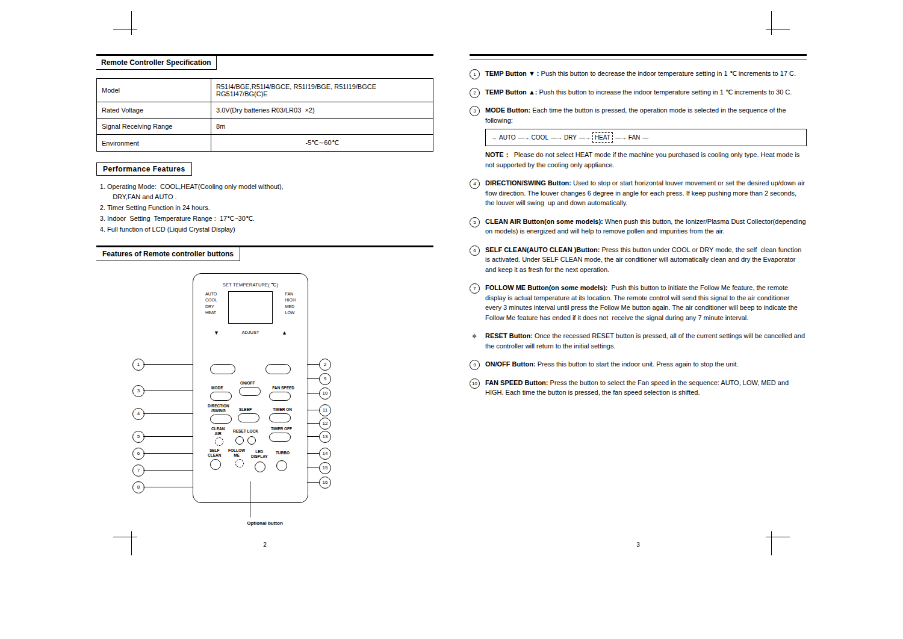Remote Controller Specification
| Model | R51I4/BGE,R51I4/BGCE, R51I19/BGE, R51I19/BGCE RG51I47/BG(C)E |
| Rated Voltage | 3.0V(Dry batteries R03/LR03 ×2) |
| Signal Receiving Range | 8m |
| Environment | -5℃∼60℃ |
Performance Features
Operating Mode: COOL,HEAT(Cooling only model without),
DRY,FAN and AUTO .
Timer Setting Function in 24 hours.
Indoor Setting Temperature Range : 17℃~30℃.
Full function of LCD (Liquid Crystal Display)
Features of Remote controller buttons
SET TEMPERATURE( ℃)
AUTO
COOL
DRY
HEAT
FAN
HIGH
MED
LOW
▼ ADJUST ▲
MODE
ON/OFF
FAN SPEED
DIRECTION
/SWING
SLEEP
TIMER ON
CLEAN
AIR
RESET LOCK
TIMER OFF
SELF
CLEAN
FOLLOW
ME
LED
DISPLAY
TURBO
1
3
4
5
6
7
8
2
9
10
11
12
13
14
15
16
Optional button
1 TEMP Button ▼ : Push this button to decrease the indoor temperature setting in 1 ℃ increments to 17 C.
2 TEMP Button ▲: Push this button to increase the indoor temperature setting in 1 ℃ increments to 30 C.
3 MODE Button: Each time the button is pressed, the operation mode is selected in the sequence of the following:
→ AUTO —→ COOL —→ DRY —→ HEAT —→ FAN—
NOTE： Please do not select HEAT mode if the machine you purchased is cooling only type. Heat mode is not supported by the cooling only appliance.
4 DIRECTION/SWING Button: Used to stop or start horizontal louver movement or set the desired up/down air flow direction. The louver changes 6 degree in angle for each press. If keep pushing more than 2 seconds, the louver will swing up and down automatically.
5 CLEAN AIR Button(on some models): When push this button, the Ionizer/Plasma Dust Collector(depending on models) is energized and will help to remove pollen and impurities from the air.
6 SELF CLEAN(AUTO CLEAN )Button: Press this button under COOL or DRY mode, the self clean function is activated. Under SELF CLEAN mode, the air conditioner will automatically clean and dry the Evaporator and keep it as fresh for the next operation.
7 FOLLOW ME Button(on some models): Push this button to initiate the Follow Me feature, the remote display is actual temperature at its location. The remote control will send this signal to the air conditioner every 3 minutes interval until press the Follow Me button again. The air conditioner will beep to indicate the Follow Me feature has ended if it does not receive the signal during any 7 minute interval.
⎈ RESET Button: Once the recessed RESET button is pressed, all of the current settings will be cancelled and the controller will return to the initial settings.
9 ON/OFF Button: Press this button to start the indoor unit. Press again to stop the unit.
10 FAN SPEED Button: Press the button to select the Fan speed in the sequence: AUTO, LOW, MED and HIGH. Each time the button is pressed, the fan speed selection is shifted.
2
3